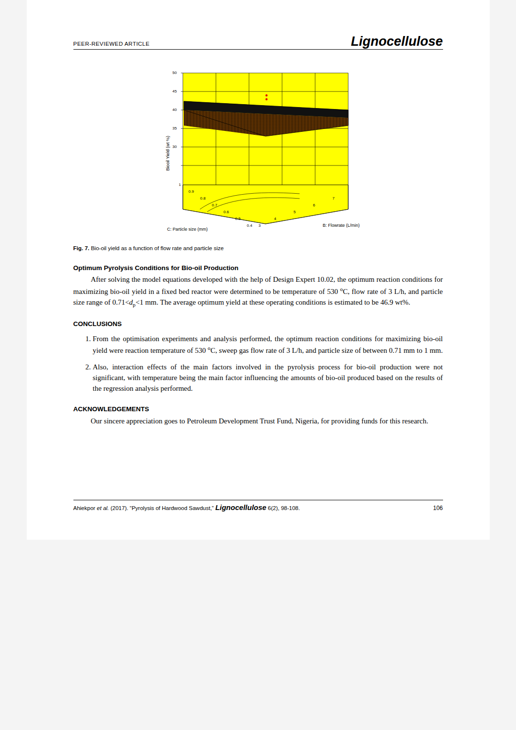PEER-REVIEWED ARTICLE
Lignocellulose
Biooil Yield (wt %)
50
45
40
35
30
1
0.9
0.8
0.7
0.6
0.5
0.4
3
4
5
6
7
C: Particle size (mm)
B: Flowrate (L/min)
Fig. 7. Bio-oil yield as a function of flow rate and particle size
Optimum Pyrolysis Conditions for Bio-oil Production
After solving the model equations developed with the help of Design Expert 10.02, the optimum reaction conditions for maximizing bio-oil yield in a fixed bed reactor were determined to be temperature of 530 oC, flow rate of 3 L/h, and particle size range of 0.71<dp<1 mm. The average optimum yield at these operating conditions is estimated to be 46.9 wt%.
CONCLUSIONS
From the optimisation experiments and analysis performed, the optimum reaction conditions for maximizing bio-oil yield were reaction temperature of 530 oC, sweep gas flow rate of 3 L/h, and particle size of between 0.71 mm to 1 mm.
Also, interaction effects of the main factors involved in the pyrolysis process for bio-oil production were not significant, with temperature being the main factor influencing the amounts of bio-oil produced based on the results of the regression analysis performed.
ACKNOWLEDGEMENTS
Our sincere appreciation goes to Petroleum Development Trust Fund, Nigeria, for providing funds for this research.
Ahiekpor et al. (2017). “Pyrolysis of Hardwood Sawdust,” Lignocellulose 6(2), 98-108.
106